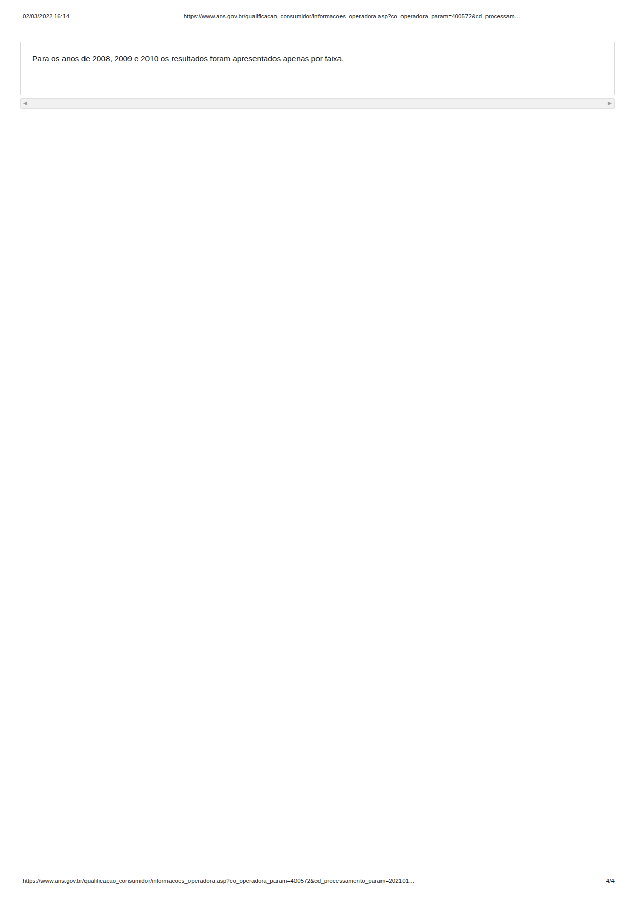02/03/2022 16:14 https://www.ans.gov.br/qualificacao_consumidor/informacoes_operadora.asp?co_operadora_param=400572&cd_processam…
Para os anos de 2008, 2009 e 2010 os resultados foram apresentados apenas por faixa.
◀ ▶
https://www.ans.gov.br/qualificacao_consumidor/informacoes_operadora.asp?co_operadora_param=400572&cd_processamento_param=202101… 4/4